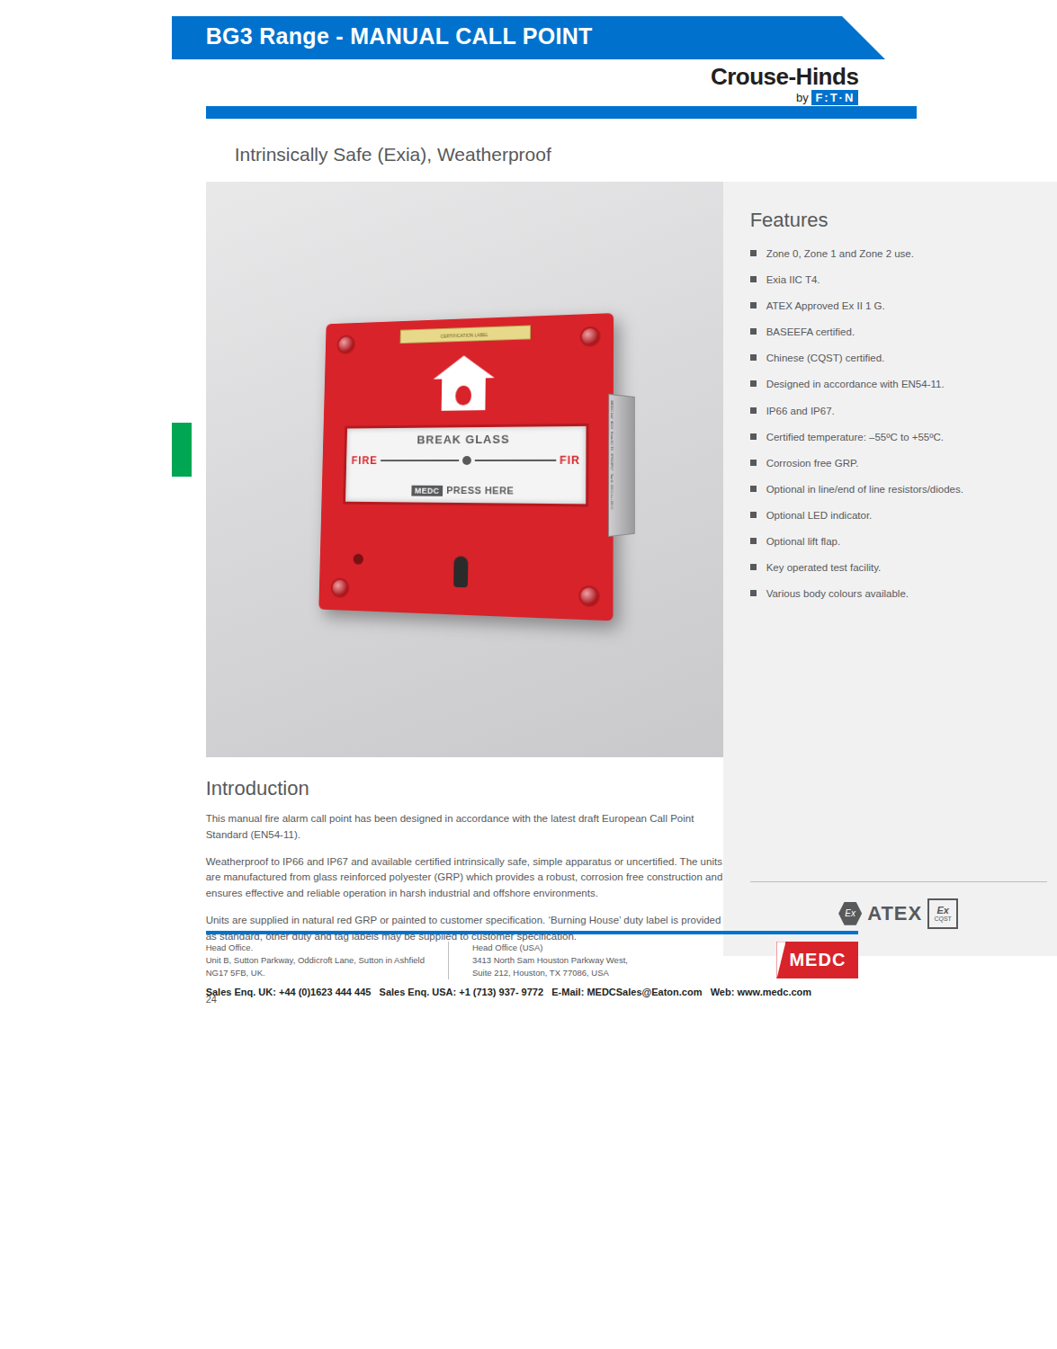BG3 Range - MANUAL CALL POINT
Crouse-Hinds
by F:T·N
Intrinsically Safe (Exia), Weatherproof
CERTIFICATION LABEL
BREAK GLASS
FIRE FIR
MEDCPRESS HERE
MEDC Ltd BG3 Exia IIC T4 IP66/IP67 Tamb -55°C to +55°C
Introduction
This manual fire alarm call point has been designed in accordance with the latest draft European Call Point Standard (EN54-11).
Weatherproof to IP66 and IP67 and available certified intrinsically safe, simple apparatus or uncertified. The units are manufactured from glass reinforced polyester (GRP) which provides a robust, corrosion free construction and ensures effective and reliable operation in harsh industrial and offshore environments.
Units are supplied in natural red GRP or painted to customer specification. ‘Burning House’ duty label is provided as standard, other duty and tag labels may be supplied to customer specification.
Features
Zone 0, Zone 1 and Zone 2 use.
Exia IIC T4.
ATEX Approved Ex II 1 G.
BASEEFA certified.
Chinese (CQST) certified.
Designed in accordance with EN54-11.
IP66 and IP67.
Certified temperature: –55ºC to +55ºC.
Corrosion free GRP.
Optional in line/end of line resistors/diodes.
Optional LED indicator.
Optional lift flap.
Key operated test facility.
Various body colours available.
ATEX
Ex CQST
Head Office.
Unit B, Sutton Parkway, Oddicroft Lane, Sutton in Ashfield
NG17 5FB, UK.
Head Office (USA)
3413 North Sam Houston Parkway West,
Suite 212, Houston, TX 77086, USA
MEDC
Sales Enq. UK: +44 (0)1623 444 445 Sales Enq. USA: +1 (713) 937- 9772 E-Mail: MEDCSales@Eaton.com Web: www.medc.com
24